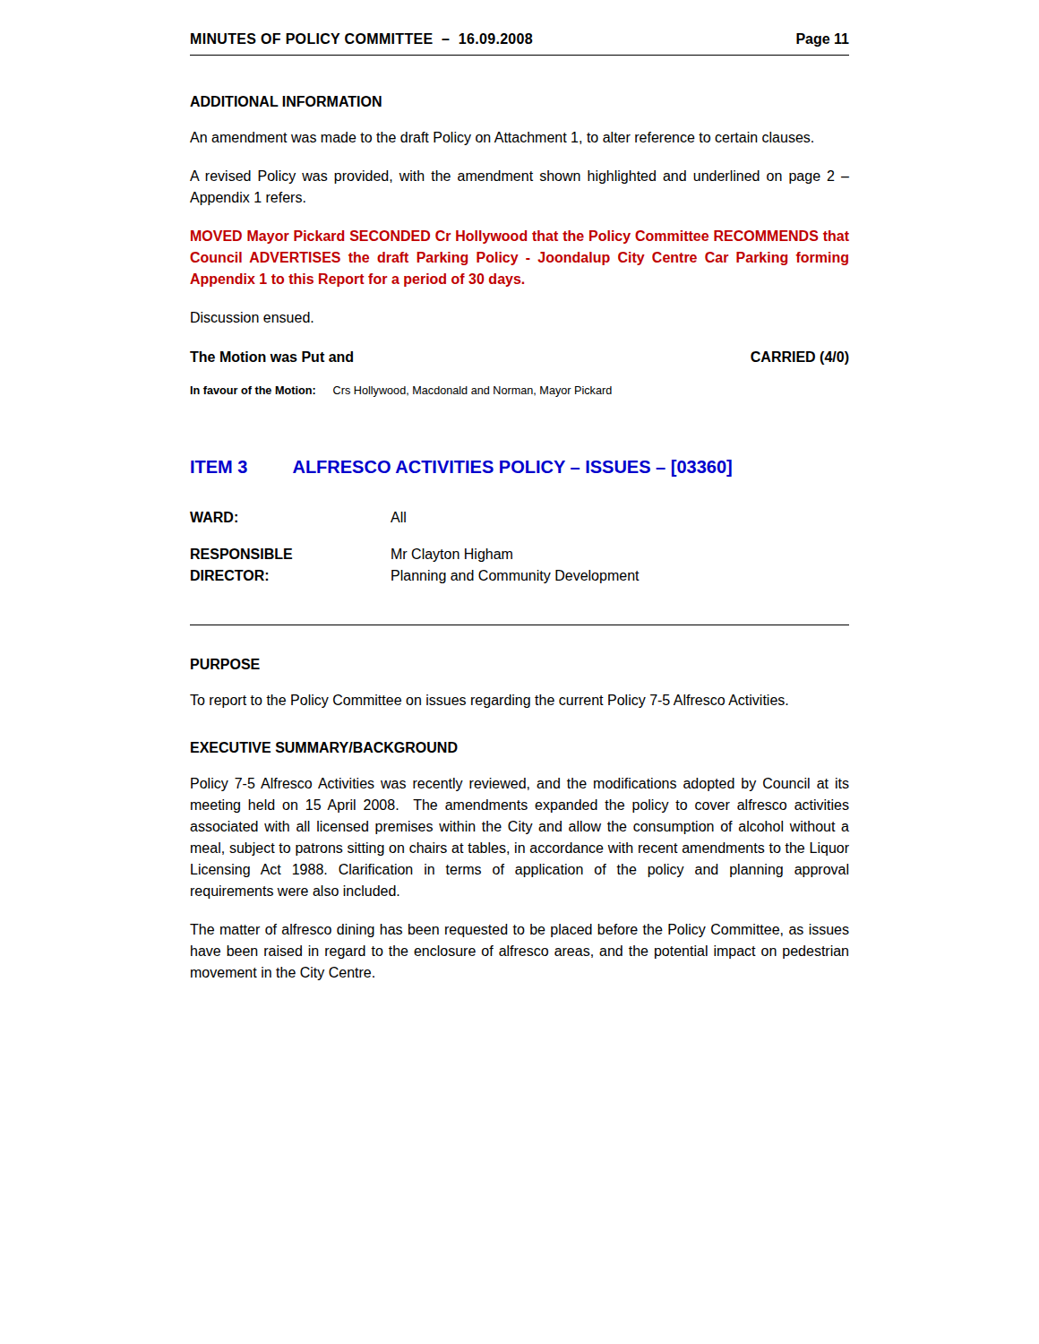MINUTES OF POLICY COMMITTEE – 16.09.2008 Page 11
ADDITIONAL INFORMATION
An amendment was made to the draft Policy on Attachment 1, to alter reference to certain clauses.
A revised Policy was provided, with the amendment shown highlighted and underlined on page 2 – Appendix 1 refers.
MOVED Mayor Pickard SECONDED Cr Hollywood that the Policy Committee RECOMMENDS that Council ADVERTISES the draft Parking Policy - Joondalup City Centre Car Parking forming Appendix 1 to this Report for a period of 30 days.
Discussion ensued.
The Motion was Put and CARRIED (4/0)
In favour of the Motion:Crs Hollywood, Macdonald and Norman, Mayor Pickard
ITEM 3 ALFRESCO ACTIVITIES POLICY – ISSUES – [03360]
| WARD: | All |
| RESPONSIBLE DIRECTOR: | Mr Clayton Higham Planning and Community Development |
PURPOSE
To report to the Policy Committee on issues regarding the current Policy 7-5 Alfresco Activities.
EXECUTIVE SUMMARY/BACKGROUND
Policy 7-5 Alfresco Activities was recently reviewed, and the modifications adopted by Council at its meeting held on 15 April 2008. The amendments expanded the policy to cover alfresco activities associated with all licensed premises within the City and allow the consumption of alcohol without a meal, subject to patrons sitting on chairs at tables, in accordance with recent amendments to the Liquor Licensing Act 1988. Clarification in terms of application of the policy and planning approval requirements were also included.
The matter of alfresco dining has been requested to be placed before the Policy Committee, as issues have been raised in regard to the enclosure of alfresco areas, and the potential impact on pedestrian movement in the City Centre.